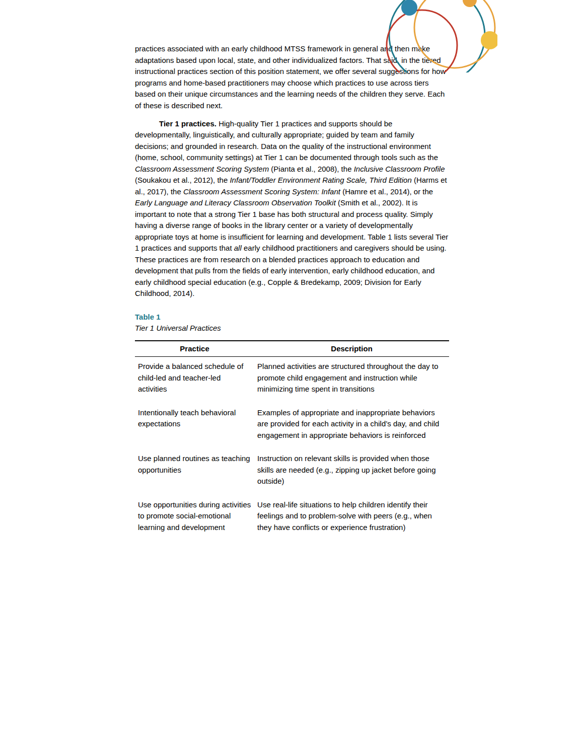practices associated with an early childhood MTSS framework in general and then make adaptations based upon local, state, and other individualized factors. That said, in the tiered instructional practices section of this position statement, we offer several suggestions for how programs and home-based practitioners may choose which practices to use across tiers based on their unique circumstances and the learning needs of the children they serve. Each of these is described next.
Tier 1 practices. High-quality Tier 1 practices and supports should be developmentally, linguistically, and culturally appropriate; guided by team and family decisions; and grounded in research. Data on the quality of the instructional environment (home, school, community settings) at Tier 1 can be documented through tools such as the Classroom Assessment Scoring System (Pianta et al., 2008), the Inclusive Classroom Profile (Soukakou et al., 2012), the Infant/Toddler Environment Rating Scale, Third Edition (Harms et al., 2017), the Classroom Assessment Scoring System: Infant (Hamre et al., 2014), or the Early Language and Literacy Classroom Observation Toolkit (Smith et al., 2002). It is important to note that a strong Tier 1 base has both structural and process quality. Simply having a diverse range of books in the library center or a variety of developmentally appropriate toys at home is insufficient for learning and development. Table 1 lists several Tier 1 practices and supports that all early childhood practitioners and caregivers should be using. These practices are from research on a blended practices approach to education and development that pulls from the fields of early intervention, early childhood education, and early childhood special education (e.g., Copple & Bredekamp, 2009; Division for Early Childhood, 2014).
Table 1
Tier 1 Universal Practices
| Practice | Description |
| --- | --- |
| Provide a balanced schedule of child-led and teacher-led activities | Planned activities are structured throughout the day to promote child engagement and instruction while minimizing time spent in transitions |
| Intentionally teach behavioral expectations | Examples of appropriate and inappropriate behaviors are provided for each activity in a child’s day, and child engagement in appropriate behaviors is reinforced |
| Use planned routines as teaching opportunities | Instruction on relevant skills is provided when those skills are needed (e.g., zipping up jacket before going outside) |
| Use opportunities during activities to promote social-emotional learning and development | Use real-life situations to help children identify their feelings and to problem-solve with peers (e.g., when they have conflicts or experience frustration) |